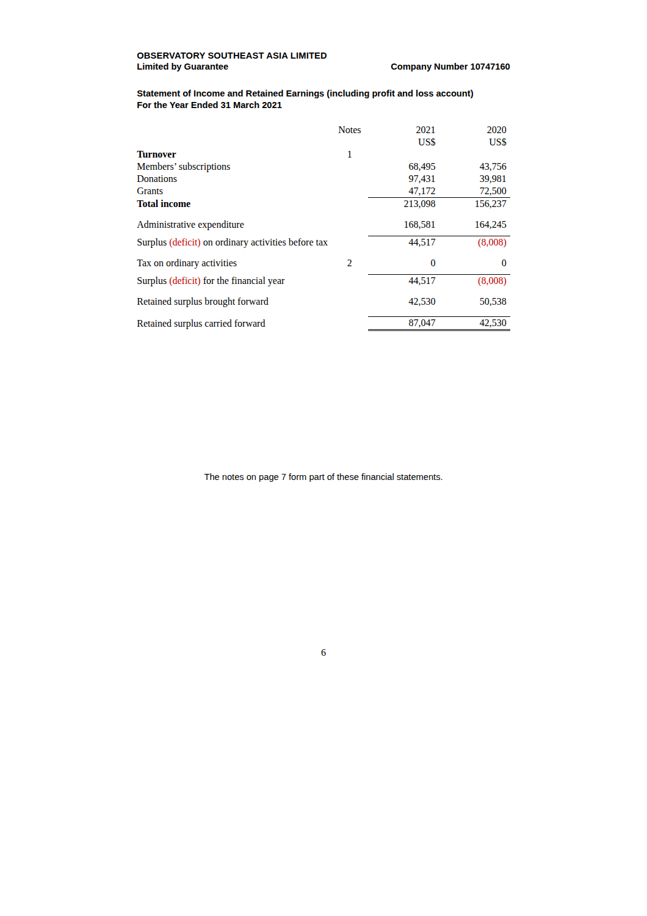OBSERVATORY SOUTHEAST ASIA LIMITED
Limited by Guarantee
Company Number 10747160
Statement of Income and Retained Earnings (including profit and loss account) For the Year Ended 31 March 2021
| | Notes | 2021 | 2020 |
| | | US$ | US$ |
| Turnover | 1 | | |
| Members’ subscriptions | | 68,495 | 43,756 |
| Donations | | 97,431 | 39,981 |
| Grants | | 47,172 | 72,500 |
| Total income | | 213,098 | 156,237 |
| Administrative expenditure | | 168,581 | 164,245 |
| Surplus (deficit) on ordinary activities before tax | | 44,517 | (8,008) |
| Tax on ordinary activities | 2 | 0 | 0 |
| Surplus (deficit) for the financial year | | 44,517 | (8,008) |
| Retained surplus brought forward | | 42,530 | 50,538 |
| Retained surplus carried forward | | 87,047 | 42,530 |
The notes on page 7 form part of these financial statements.
6